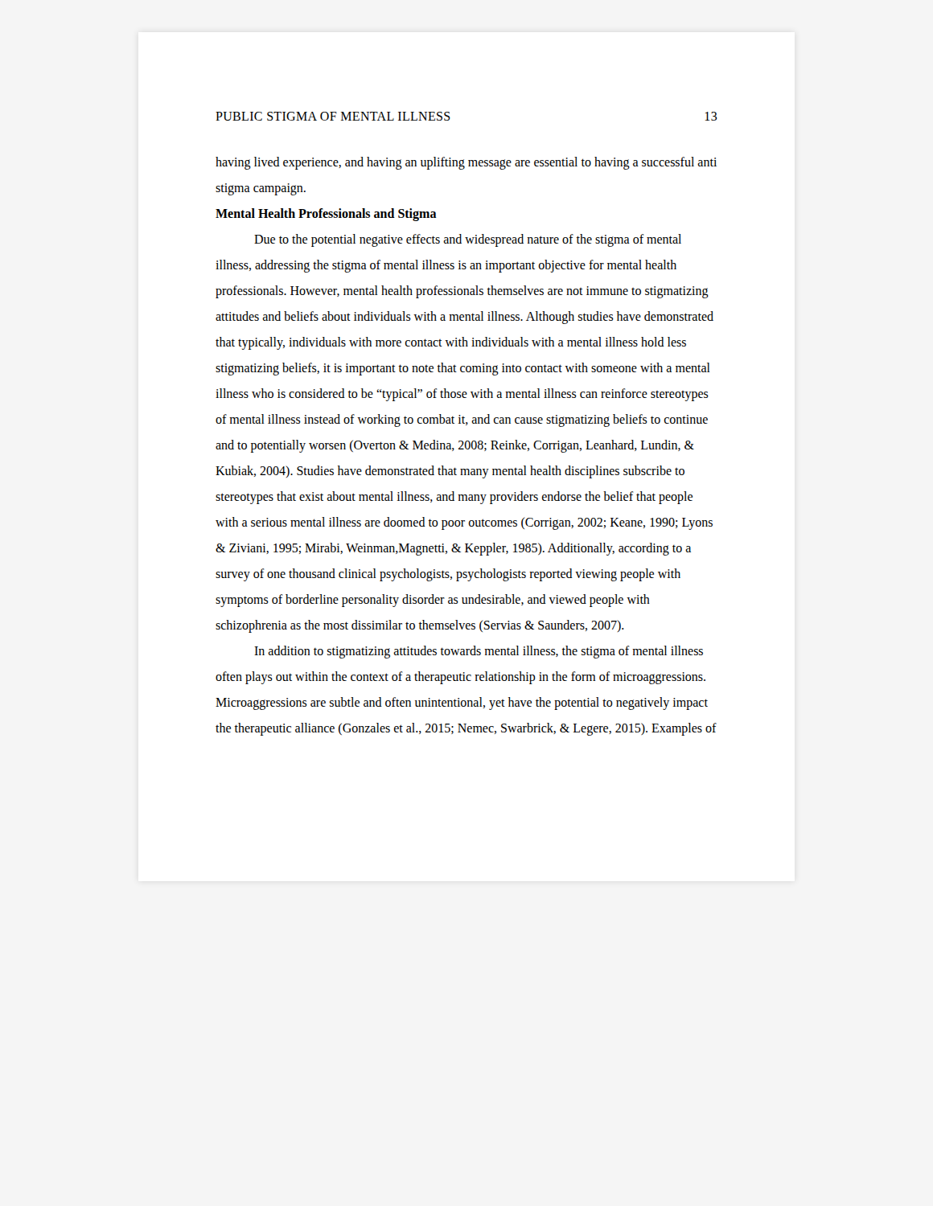Public Stigma of Mental Illness 13
having lived experience, and having an uplifting message are essential to having a successful anti stigma campaign.
Mental Health Professionals and Stigma
Due to the potential negative effects and widespread nature of the stigma of mental illness, addressing the stigma of mental illness is an important objective for mental health professionals. However, mental health professionals themselves are not immune to stigmatizing attitudes and beliefs about individuals with a mental illness. Although studies have demonstrated that typically, individuals with more contact with individuals with a mental illness hold less stigmatizing beliefs, it is important to note that coming into contact with someone with a mental illness who is considered to be “typical” of those with a mental illness can reinforce stereotypes of mental illness instead of working to combat it, and can cause stigmatizing beliefs to continue and to potentially worsen (Overton & Medina, 2008; Reinke, Corrigan, Leanhard, Lundin, & Kubiak, 2004). Studies have demonstrated that many mental health disciplines subscribe to stereotypes that exist about mental illness, and many providers endorse the belief that people with a serious mental illness are doomed to poor outcomes (Corrigan, 2002; Keane, 1990; Lyons & Ziviani, 1995; Mirabi, Weinman,Magnetti, & Keppler, 1985). Additionally, according to a survey of one thousand clinical psychologists, psychologists reported viewing people with symptoms of borderline personality disorder as undesirable, and viewed people with schizophrenia as the most dissimilar to themselves (Servias & Saunders, 2007).
In addition to stigmatizing attitudes towards mental illness, the stigma of mental illness often plays out within the context of a therapeutic relationship in the form of microaggressions. Microaggressions are subtle and often unintentional, yet have the potential to negatively impact the therapeutic alliance (Gonzales et al., 2015; Nemec, Swarbrick, & Legere, 2015). Examples of